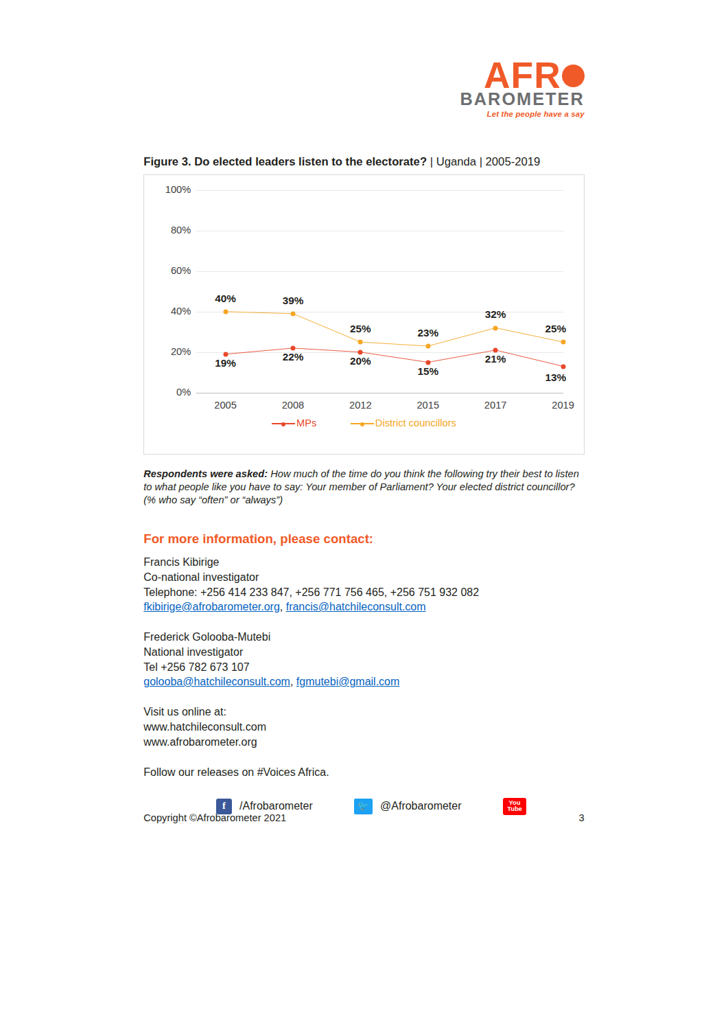AFR BAROMETER Let the people have a say
Figure 3. Do elected leaders listen to the electorate? | Uganda | 2005-2019
100%
80%
60%
40%
20%
0%
District councillors: 40,39,25,23,32,25 -> y = 100 - value
40%
39%
25%
23%
32%
25%
19%
22%
20%
15%
21%
13%
2005 2008 2012 2015 2017 2019
MPs District councillors
Respondents were asked: How much of the time do you think the following try their best to listen to what people like you have to say: Your member of Parliament? Your elected district councillor? (% who say “often” or “always”)
For more information, please contact:
Francis Kibirige
Co-national investigator
Telephone: +256 414 233 847, +256 771 756 465, +256 751 932 082
fkibirige@afrobarometer.org, francis@hatchileconsult.com
Frederick Golooba-Mutebi
National investigator
Tel +256 782 673 107
golooba@hatchileconsult.com, fgmutebi@gmail.com
Visit us online at:
www.hatchileconsult.com
www.afrobarometer.org
Follow our releases on #Voices Africa.
f/Afrobarometer 🐦@Afrobarometer You Tube
Copyright ©Afrobarometer 2021 3